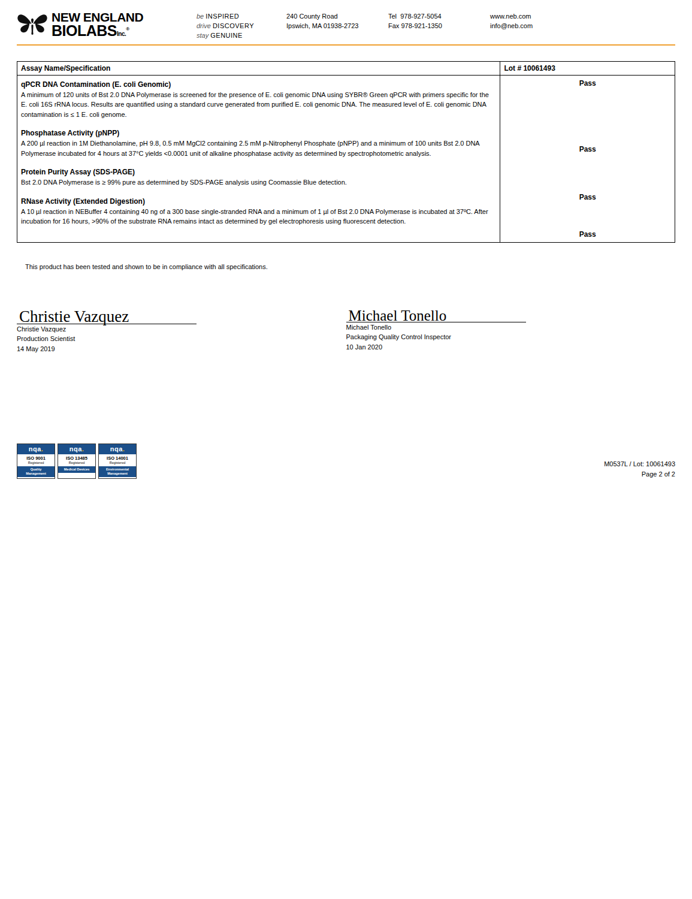NEW ENGLAND
BIOLABSInc.®
be INSPIRED
drive DISCOVERY
stay GENUINE
240 County Road
Ipswich, MA 01938-2723
Tel 978-927-5054
Fax 978-921-1350
www.neb.com
info@neb.com
| Assay Name/Specification | Lot # 10061493 |
| --- | --- |
| qPCR DNA Contamination (E. coli Genomic) A minimum of 120 units of Bst 2.0 DNA Polymerase is screened for the presence of E. coli genomic DNA using SYBR® Green qPCR with primers specific for the E. coli 16S rRNA locus. Results are quantified using a standard curve generated from purified E. coli genomic DNA. The measured level of E. coli genomic DNA contamination is ≤ 1 E. coli genome. Phosphatase Activity (pNPP) A 200 µl reaction in 1M Diethanolamine, pH 9.8, 0.5 mM MgCl2 containing 2.5 mM p-Nitrophenyl Phosphate (pNPP) and a minimum of 100 units Bst 2.0 DNA Polymerase incubated for 4 hours at 37°C yields <0.0001 unit of alkaline phosphatase activity as determined by spectrophotometric analysis. Protein Purity Assay (SDS-PAGE) Bst 2.0 DNA Polymerase is ≥ 99% pure as determined by SDS-PAGE analysis using Coomassie Blue detection. RNase Activity (Extended Digestion) A 10 µl reaction in NEBuffer 4 containing 40 ng of a 300 base single-stranded RNA and a minimum of 1 µl of Bst 2.0 DNA Polymerase is incubated at 37ºC. After incubation for 16 hours, >90% of the substrate RNA remains intact as determined by gel electrophoresis using fluorescent detection. | Pass Pass Pass Pass |
This product has been tested and shown to be in compliance with all specifications.
Christie Vazquez
Christie Vazquez
Production Scientist
14 May 2019
Michael Tonello
Michael Tonello
Packaging Quality Control Inspector
10 Jan 2020
nqa.
ISO 9001
Registered
Quality
Management
nqa.
ISO 13485
Registered
Medical Devices
nqa.
ISO 14001
Registered
Environmental
Management
M0537L / Lot: 10061493
Page 2 of 2